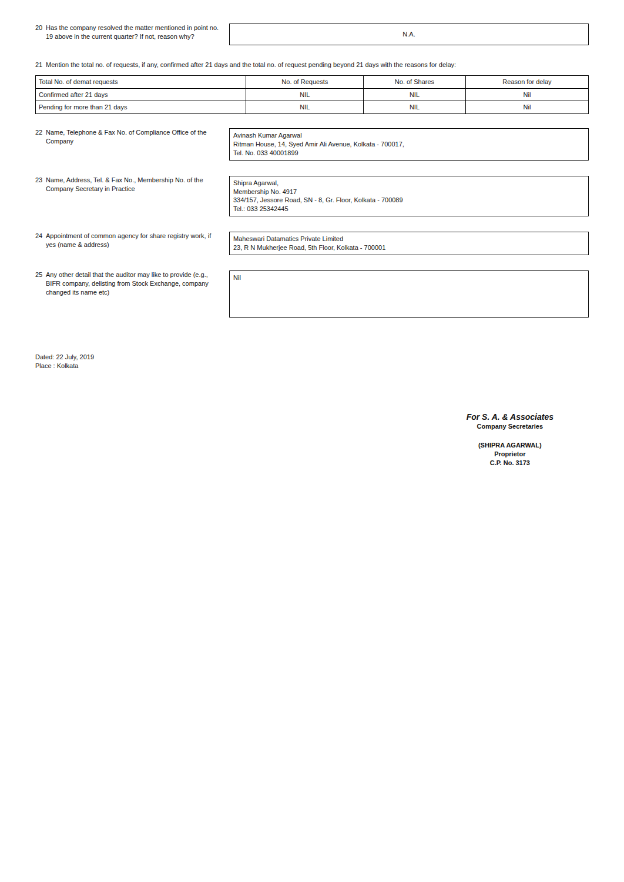20
Has the company resolved the matter mentioned in point no. 19 above in the current quarter? If not, reason why?
N.A.
21
Mention the total no. of requests, if any, confirmed after 21 days and the total no. of request pending beyond 21 days with the reasons for delay:
| Total No. of demat requests | No. of Requests | No. of Shares | Reason for delay |
| --- | --- | --- | --- |
| Confirmed after 21 days | NIL | NIL | Nil |
| Pending for more than 21 days | NIL | NIL | Nil |
22
Name, Telephone & Fax No. of Compliance Office of the Company
Avinash Kumar Agarwal
Ritman House, 14, Syed Amir Ali Avenue, Kolkata - 700017,
Tel. No. 033 40001899
23
Name, Address, Tel. & Fax No., Membership No. of the Company Secretary in Practice
Shipra Agarwal,
Membership No. 4917
334/157, Jessore Road, SN - 8, Gr. Floor, Kolkata - 700089
Tel.: 033 25342445
24
Appointment of common agency for share registry work, if yes (name & address)
Maheswari Datamatics Private Limited
23, R N Mukherjee Road, 5th Floor, Kolkata - 700001
25
Any other detail that the auditor may like to provide (e.g., BIFR company, delisting from Stock Exchange, company changed its name etc)
Nil
Dated: 22 July, 2019
Place : Kolkata
For S. A. & Associates
Company Secretaries
(SHIPRA AGARWAL)
Proprietor
C.P. No. 3173